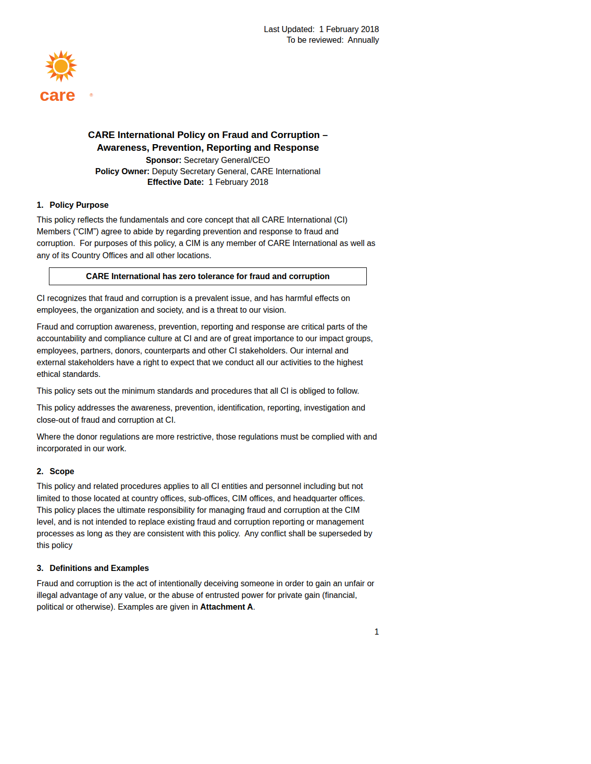Last Updated: 1 February 2018
To be reviewed: Annually
care ®
CARE International Policy on Fraud and Corruption –
Awareness, Prevention, Reporting and Response
Sponsor: Secretary General/CEO
Policy Owner: Deputy Secretary General, CARE International
Effective Date: 1 February 2018
1. Policy Purpose
This policy reflects the fundamentals and core concept that all CARE International (CI) Members (“CIM”) agree to abide by regarding prevention and response to fraud and corruption. For purposes of this policy, a CIM is any member of CARE International as well as any of its Country Offices and all other locations.
CARE International has zero tolerance for fraud and corruption
CI recognizes that fraud and corruption is a prevalent issue, and has harmful effects on employees, the organization and society, and is a threat to our vision.
Fraud and corruption awareness, prevention, reporting and response are critical parts of the accountability and compliance culture at CI and are of great importance to our impact groups, employees, partners, donors, counterparts and other CI stakeholders. Our internal and external stakeholders have a right to expect that we conduct all our activities to the highest ethical standards.
This policy sets out the minimum standards and procedures that all CI is obliged to follow.
This policy addresses the awareness, prevention, identification, reporting, investigation and close-out of fraud and corruption at CI.
Where the donor regulations are more restrictive, those regulations must be complied with and incorporated in our work.
2. Scope
This policy and related procedures applies to all CI entities and personnel including but not limited to those located at country offices, sub-offices, CIM offices, and headquarter offices. This policy places the ultimate responsibility for managing fraud and corruption at the CIM level, and is not intended to replace existing fraud and corruption reporting or management processes as long as they are consistent with this policy. Any conflict shall be superseded by this policy
3. Definitions and Examples
Fraud and corruption is the act of intentionally deceiving someone in order to gain an unfair or illegal advantage of any value, or the abuse of entrusted power for private gain (financial, political or otherwise). Examples are given in Attachment A.
1